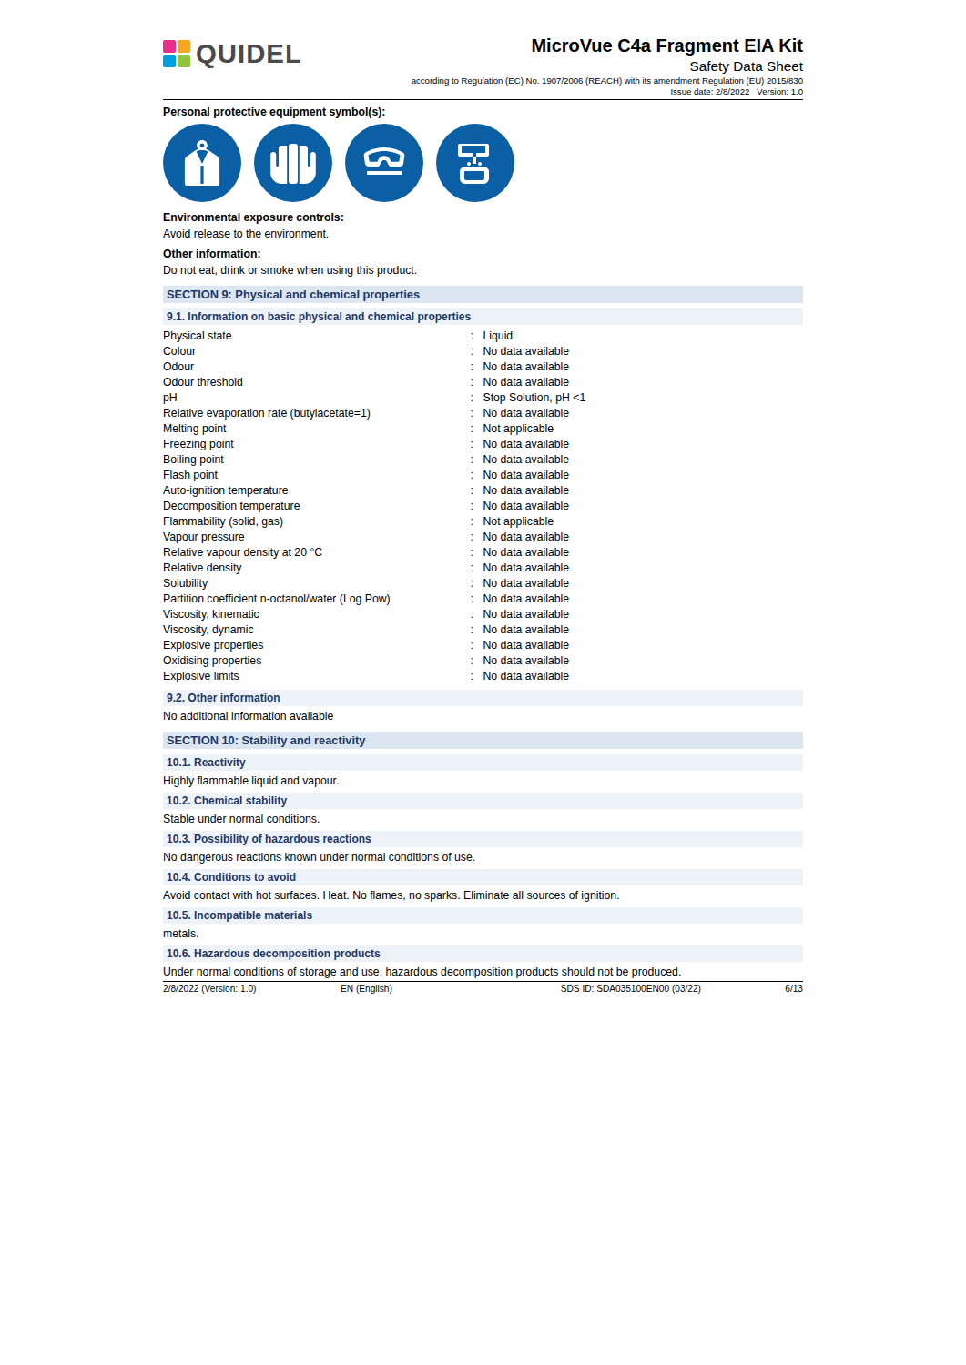QUIDEL
MicroVue C4a Fragment EIA Kit
Safety Data Sheet
according to Regulation (EC) No. 1907/2006 (REACH) with its amendment Regulation (EU) 2015/830
Issue date: 2/8/2022 Version: 1.0
Personal protective equipment symbol(s):
Environmental exposure controls:
Avoid release to the environment.
Other information:
Do not eat, drink or smoke when using this product.
SECTION 9: Physical and chemical properties
9.1. Information on basic physical and chemical properties
| Physical state | : | Liquid |
| Colour | : | No data available |
| Odour | : | No data available |
| Odour threshold | : | No data available |
| pH | : | Stop Solution, pH <1 |
| Relative evaporation rate (butylacetate=1) | : | No data available |
| Melting point | : | Not applicable |
| Freezing point | : | No data available |
| Boiling point | : | No data available |
| Flash point | : | No data available |
| Auto-ignition temperature | : | No data available |
| Decomposition temperature | : | No data available |
| Flammability (solid, gas) | : | Not applicable |
| Vapour pressure | : | No data available |
| Relative vapour density at 20 °C | : | No data available |
| Relative density | : | No data available |
| Solubility | : | No data available |
| Partition coefficient n-octanol/water (Log Pow) | : | No data available |
| Viscosity, kinematic | : | No data available |
| Viscosity, dynamic | : | No data available |
| Explosive properties | : | No data available |
| Oxidising properties | : | No data available |
| Explosive limits | : | No data available |
9.2. Other information
No additional information available
SECTION 10: Stability and reactivity
10.1. Reactivity
Highly flammable liquid and vapour.
10.2. Chemical stability
Stable under normal conditions.
10.3. Possibility of hazardous reactions
No dangerous reactions known under normal conditions of use.
10.4. Conditions to avoid
Avoid contact with hot surfaces. Heat. No flames, no sparks. Eliminate all sources of ignition.
10.5. Incompatible materials
metals.
10.6. Hazardous decomposition products
Under normal conditions of storage and use, hazardous decomposition products should not be produced.
2/8/2022 (Version: 1.0)
EN (English)
SDS ID: SDA035100EN00 (03/22)
6/13